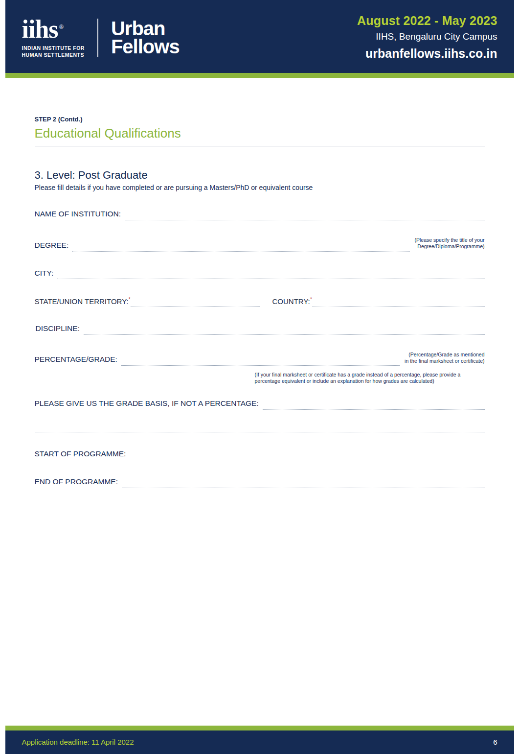iihs®
INDIAN INSTITUTE FOR
HUMAN SETTLEMENTS
Urban
Fellows
August 2022 - May 2023
IIHS, Bengaluru City Campus
urbanfellows.iihs.co.in
STEP 2 (Contd.)
Educational Qualifications
3. Level: Post Graduate
Please fill details if you have completed or are pursuing a Masters/PhD or equivalent course
NAME OF INSTITUTION:
DEGREE:
(Please specify the title of your
Degree/Diploma/Programme)
CITY:
STATE/UNION TERRITORY:*
COUNTRY:*
DISCIPLINE:
PERCENTAGE/GRADE:
(Percentage/Grade as mentioned
in the final marksheet or certificate)
(If your final marksheet or certificate has a grade instead of a percentage, please provide a percentage equivalent or include an explanation for how grades are calculated)
PLEASE GIVE US THE GRADE BASIS, IF NOT A PERCENTAGE:
START OF PROGRAMME:
END OF PROGRAMME:
Application deadline: 11 April 2022 6